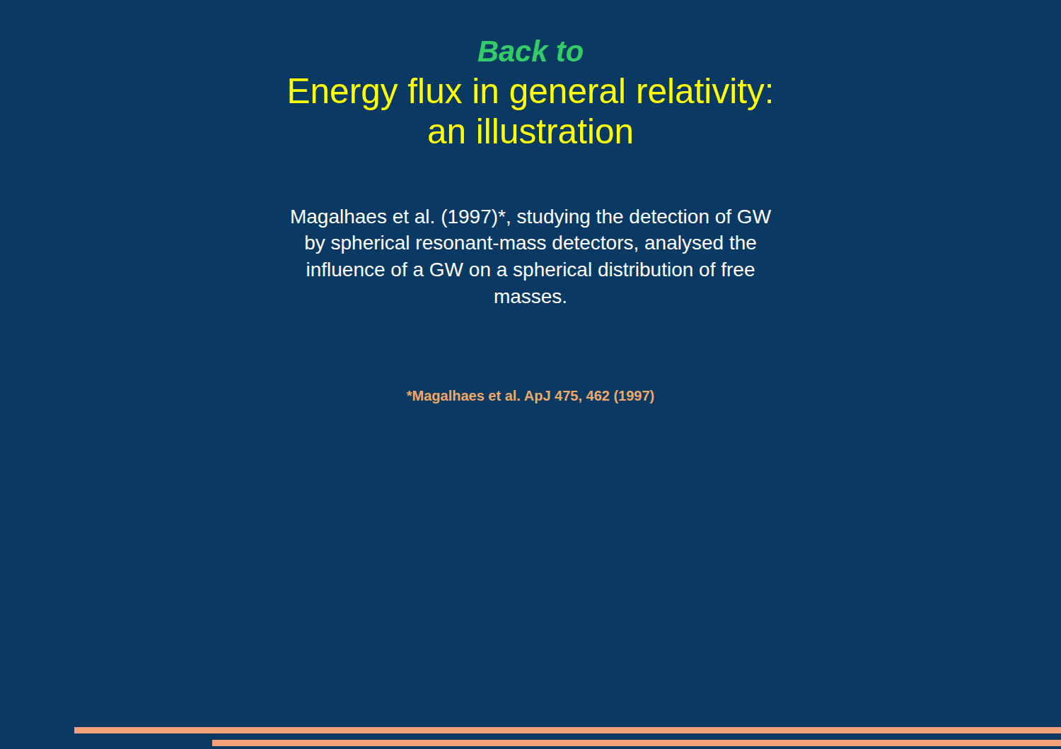Back to
Energy flux in general relativity:
an illustration
Magalhaes et al. (1997)*, studying the detection of GW by spherical resonant-mass detectors, analysed the influence of a GW on a spherical distribution of free masses.
*Magalhaes et al. ApJ 475, 462 (1997)